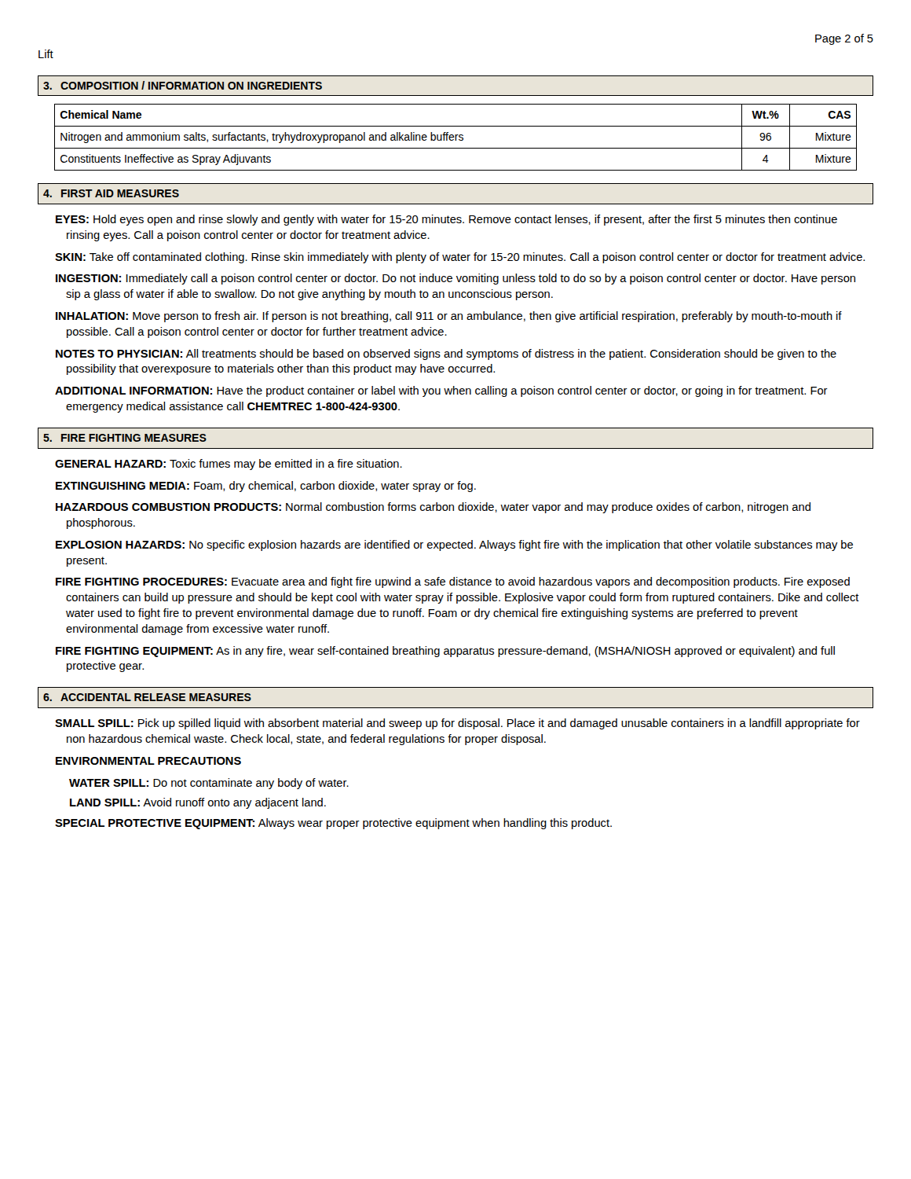Page 2 of 5
Lift
3. COMPOSITION / INFORMATION ON INGREDIENTS
| Chemical Name | Wt.% | CAS |
| --- | --- | --- |
| Nitrogen and ammonium salts, surfactants, tryhydroxypropanol and alkaline buffers | 96 | Mixture |
| Constituents Ineffective as Spray Adjuvants | 4 | Mixture |
4. FIRST AID MEASURES
EYES: Hold eyes open and rinse slowly and gently with water for 15-20 minutes. Remove contact lenses, if present, after the first 5 minutes then continue rinsing eyes. Call a poison control center or doctor for treatment advice.
SKIN: Take off contaminated clothing. Rinse skin immediately with plenty of water for 15-20 minutes. Call a poison control center or doctor for treatment advice.
INGESTION: Immediately call a poison control center or doctor. Do not induce vomiting unless told to do so by a poison control center or doctor. Have person sip a glass of water if able to swallow. Do not give anything by mouth to an unconscious person.
INHALATION: Move person to fresh air. If person is not breathing, call 911 or an ambulance, then give artificial respiration, preferably by mouth-to-mouth if possible. Call a poison control center or doctor for further treatment advice.
NOTES TO PHYSICIAN: All treatments should be based on observed signs and symptoms of distress in the patient. Consideration should be given to the possibility that overexposure to materials other than this product may have occurred.
ADDITIONAL INFORMATION: Have the product container or label with you when calling a poison control center or doctor, or going in for treatment. For emergency medical assistance call CHEMTREC 1-800-424-9300.
5. FIRE FIGHTING MEASURES
GENERAL HAZARD: Toxic fumes may be emitted in a fire situation.
EXTINGUISHING MEDIA: Foam, dry chemical, carbon dioxide, water spray or fog.
HAZARDOUS COMBUSTION PRODUCTS: Normal combustion forms carbon dioxide, water vapor and may produce oxides of carbon, nitrogen and phosphorous.
EXPLOSION HAZARDS: No specific explosion hazards are identified or expected. Always fight fire with the implication that other volatile substances may be present.
FIRE FIGHTING PROCEDURES: Evacuate area and fight fire upwind a safe distance to avoid hazardous vapors and decomposition products. Fire exposed containers can build up pressure and should be kept cool with water spray if possible. Explosive vapor could form from ruptured containers. Dike and collect water used to fight fire to prevent environmental damage due to runoff. Foam or dry chemical fire extinguishing systems are preferred to prevent environmental damage from excessive water runoff.
FIRE FIGHTING EQUIPMENT: As in any fire, wear self-contained breathing apparatus pressure-demand, (MSHA/NIOSH approved or equivalent) and full protective gear.
6. ACCIDENTAL RELEASE MEASURES
SMALL SPILL: Pick up spilled liquid with absorbent material and sweep up for disposal. Place it and damaged unusable containers in a landfill appropriate for non hazardous chemical waste. Check local, state, and federal regulations for proper disposal.
ENVIRONMENTAL PRECAUTIONS
WATER SPILL: Do not contaminate any body of water.
LAND SPILL: Avoid runoff onto any adjacent land.
SPECIAL PROTECTIVE EQUIPMENT: Always wear proper protective equipment when handling this product.